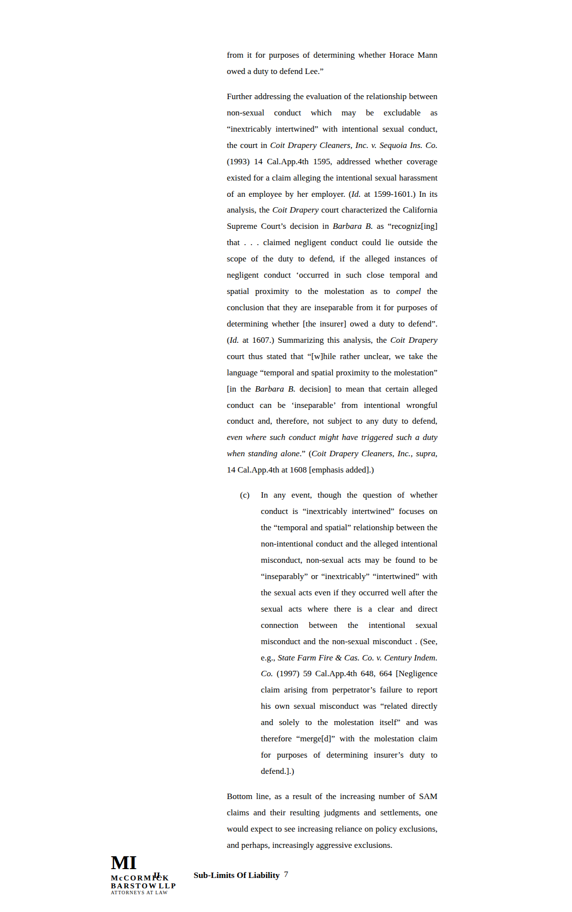from it for purposes of determining whether Horace Mann owed a duty to defend Lee.”
Further addressing the evaluation of the relationship between non-sexual conduct which may be excludable as “inextricably intertwined” with intentional sexual conduct, the court in Coit Drapery Cleaners, Inc. v. Sequoia Ins. Co. (1993) 14 Cal.App.4th 1595, addressed whether coverage existed for a claim alleging the intentional sexual harassment of an employee by her employer. (Id. at 1599-1601.) In its analysis, the Coit Drapery court characterized the California Supreme Court’s decision in Barbara B. as “recogniz[ing] that . . . claimed negligent conduct could lie outside the scope of the duty to defend, if the alleged instances of negligent conduct ‘occurred in such close temporal and spatial proximity to the molestation as to compel the conclusion that they are inseparable from it for purposes of determining whether [the insurer] owed a duty to defend”. (Id. at 1607.) Summarizing this analysis, the Coit Drapery court thus stated that “[w]hile rather unclear, we take the language “temporal and spatial proximity to the molestation” [in the Barbara B. decision] to mean that certain alleged conduct can be ‘inseparable’ from intentional wrongful conduct and, therefore, not subject to any duty to defend, even where such conduct might have triggered such a duty when standing alone.” (Coit Drapery Cleaners, Inc., supra, 14 Cal.App.4th at 1608 [emphasis added].)
(c)
In any event, though the question of whether conduct is “inextricably intertwined” focuses on the “temporal and spatial” relationship between the non-intentional conduct and the alleged intentional misconduct, non-sexual acts may be found to be “inseparably” or “inextricably” “intertwined” with the sexual acts even if they occurred well after the sexual acts where there is a clear and direct connection between the intentional sexual misconduct and the non-sexual misconduct . (See, e.g., State Farm Fire & Cas. Co. v. Century Indem. Co. (1997) 59 Cal.App.4th 648, 664 [Negligence claim arising from perpetrator’s failure to report his own sexual misconduct was “related directly and solely to the molestation itself” and was therefore “merge[d]” with the molestation claim for purposes of determining insurer’s duty to defend.].)
Bottom line, as a result of the increasing number of SAM claims and their resulting judgments and settlements, one would expect to see increasing reliance on policy exclusions, and perhaps, increasingly aggressive exclusions.
II.
Sub-Limits Of Liability
M I
M c C O R M I C K
B A R S T O W L L P
ATTORNEYS AT LAW
7